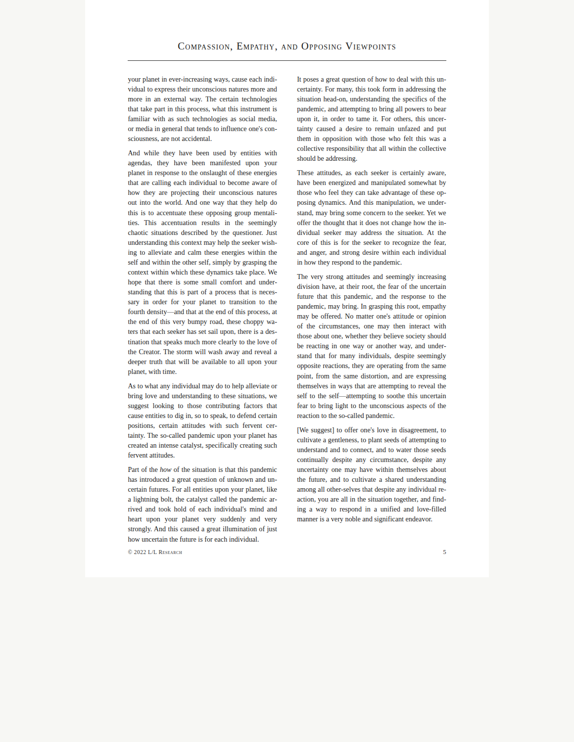Compassion, Empathy, and Opposing Viewpoints
your planet in ever-increasing ways, cause each individual to express their unconscious natures more and more in an external way. The certain technologies that take part in this process, what this instrument is familiar with as such technologies as social media, or media in general that tends to influence one's consciousness, are not accidental.
And while they have been used by entities with agendas, they have been manifested upon your planet in response to the onslaught of these energies that are calling each individual to become aware of how they are projecting their unconscious natures out into the world. And one way that they help do this is to accentuate these opposing group mentalities. This accentuation results in the seemingly chaotic situations described by the questioner. Just understanding this context may help the seeker wishing to alleviate and calm these energies within the self and within the other self, simply by grasping the context within which these dynamics take place. We hope that there is some small comfort and understanding that this is part of a process that is necessary in order for your planet to transition to the fourth density—and that at the end of this process, at the end of this very bumpy road, these choppy waters that each seeker has set sail upon, there is a destination that speaks much more clearly to the love of the Creator. The storm will wash away and reveal a deeper truth that will be available to all upon your planet, with time.
As to what any individual may do to help alleviate or bring love and understanding to these situations, we suggest looking to those contributing factors that cause entities to dig in, so to speak, to defend certain positions, certain attitudes with such fervent certainty. The so-called pandemic upon your planet has created an intense catalyst, specifically creating such fervent attitudes.
Part of the how of the situation is that this pandemic has introduced a great question of unknown and uncertain futures. For all entities upon your planet, like a lightning bolt, the catalyst called the pandemic arrived and took hold of each individual's mind and heart upon your planet very suddenly and very strongly. And this caused a great illumination of just how uncertain the future is for each individual.
It poses a great question of how to deal with this uncertainty. For many, this took form in addressing the situation head-on, understanding the specifics of the pandemic, and attempting to bring all powers to bear upon it, in order to tame it. For others, this uncertainty caused a desire to remain unfazed and put them in opposition with those who felt this was a collective responsibility that all within the collective should be addressing.
These attitudes, as each seeker is certainly aware, have been energized and manipulated somewhat by those who feel they can take advantage of these opposing dynamics. And this manipulation, we understand, may bring some concern to the seeker. Yet we offer the thought that it does not change how the individual seeker may address the situation. At the core of this is for the seeker to recognize the fear, and anger, and strong desire within each individual in how they respond to the pandemic.
The very strong attitudes and seemingly increasing division have, at their root, the fear of the uncertain future that this pandemic, and the response to the pandemic, may bring. In grasping this root, empathy may be offered. No matter one's attitude or opinion of the circumstances, one may then interact with those about one, whether they believe society should be reacting in one way or another way, and understand that for many individuals, despite seemingly opposite reactions, they are operating from the same point, from the same distortion, and are expressing themselves in ways that are attempting to reveal the self to the self—attempting to soothe this uncertain fear to bring light to the unconscious aspects of the reaction to the so-called pandemic.
[We suggest] to offer one's love in disagreement, to cultivate a gentleness, to plant seeds of attempting to understand and to connect, and to water those seeds continually despite any circumstance, despite any uncertainty one may have within themselves about the future, and to cultivate a shared understanding among all other-selves that despite any individual reaction, you are all in the situation together, and finding a way to respond in a unified and love-filled manner is a very noble and significant endeavor.
© 2022 L/L Research 5